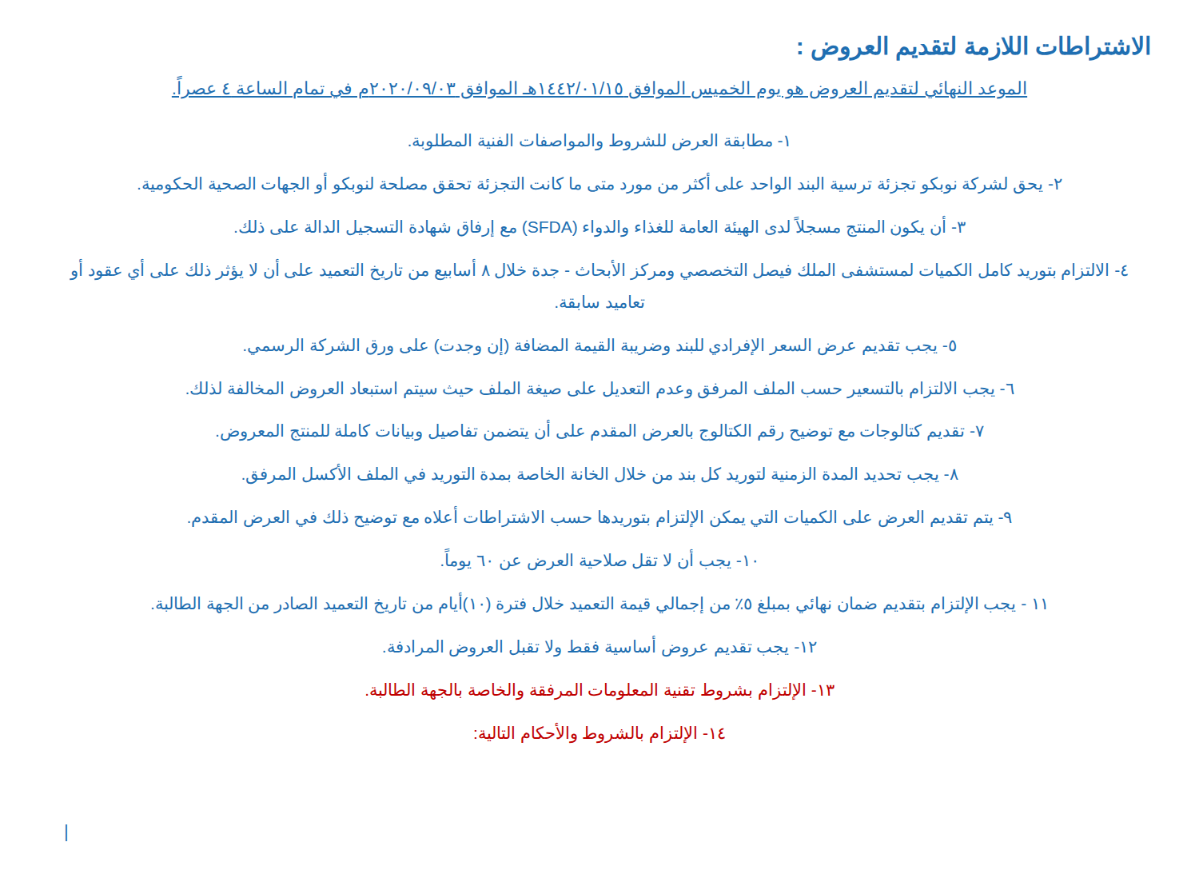الاشتراطات اللازمة لتقديم العروض :
الموعد النهائي لتقديم العروض هو يوم الخميس الموافق ١٤٤٢/٠١/١٥هـ الموافق ٢٠٢٠/٠٩/٠٣م في تمام الساعة ٤ عصراً.
١- مطابقة العرض للشروط والمواصفات الفنية المطلوبة.
٢- يحق لشركة نوبكو تجزئة ترسية البند الواحد على أكثر من مورد متى ما كانت التجزئة تحقق مصلحة لنوبكو أو الجهات الصحية الحكومية.
٣- أن يكون المنتج مسجلاً لدى الهيئة العامة للغذاء والدواء (SFDA) مع إرفاق شهادة التسجيل الدالة على ذلك.
٤- الالتزام بتوريد كامل الكميات لمستشفى الملك فيصل التخصصي ومركز الأبحاث - جدة خلال ٨ أسابيع من تاريخ التعميد على أن لا يؤثر ذلك على أي عقود أو تعاميد سابقة.
٥- يجب تقديم عرض السعر الإفرادي للبند وضريبة القيمة المضافة (إن وجدت) على ورق الشركة الرسمي.
٦- يجب الالتزام بالتسعير حسب الملف المرفق وعدم التعديل على صيغة الملف حيث سيتم استبعاد العروض المخالفة لذلك.
٧- تقديم كتالوجات مع توضيح رقم الكتالوج بالعرض المقدم على أن يتضمن تفاصيل وبيانات كاملة للمنتج المعروض.
٨- يجب تحديد المدة الزمنية لتوريد كل بند من خلال الخانة الخاصة بمدة التوريد في الملف الأكسل المرفق.
٩- يتم تقديم العرض على الكميات التي يمكن الإلتزام بتوريدها حسب الاشتراطات أعلاه مع توضيح ذلك في العرض المقدم.
١٠- يجب أن لا تقل صلاحية العرض عن ٦٠ يوماً.
١١ - يجب الإلتزام بتقديم ضمان نهائي بمبلغ ٥٪ من إجمالي قيمة التعميد خلال فترة (١٠)أيام من تاريخ التعميد الصادر من الجهة الطالبة.
١٢- يجب تقديم عروض أساسية فقط ولا تقبل العروض المرادفة.
١٣- الإلتزام بشروط تقنية المعلومات المرفقة والخاصة بالجهة الطالبة.
١٤- الإلتزام بالشروط والأحكام التالية:
|